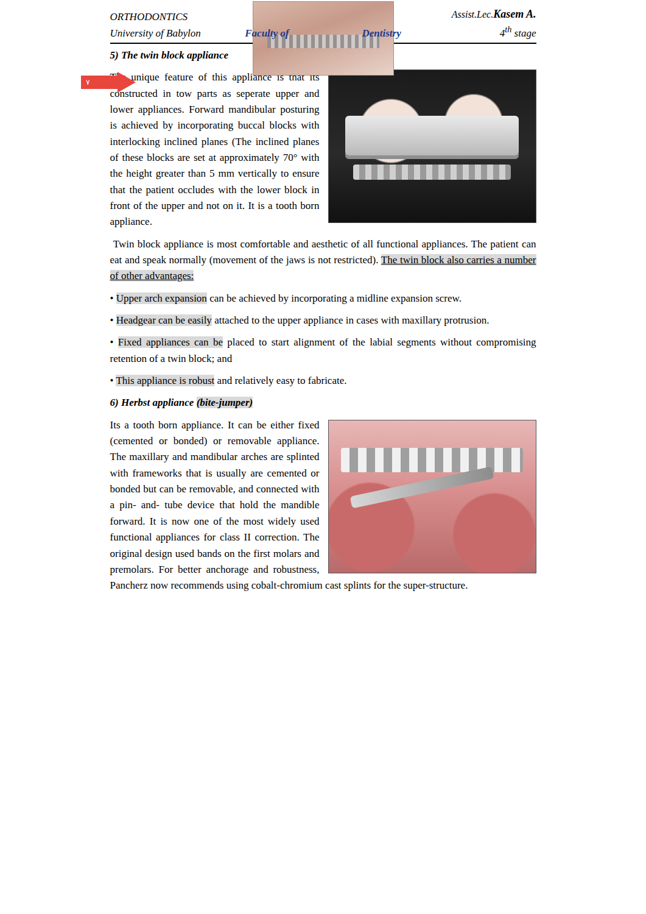٧
ORTHODONTICS
University of Babylon
Assist.Lec.Kasem A.
4th stage
Faculty of Dentistry
5) The twin block appliance
The unique feature of this appliance is that its constructed in tow parts as seperate upper and lower appliances. Forward mandibular posturing is achieved by incorporating buccal blocks with interlocking inclined planes (The inclined planes of these blocks are set at approximately 70° with the height greater than 5 mm vertically to ensure that the patient occludes with the lower block in front of the upper and not on it. It is a tooth born appliance.
Twin block appliance is most comfortable and aesthetic of all functional appliances. The patient can eat and speak normally (movement of the jaws is not restricted). The twin block also carries a number of other advantages:
• Upper arch expansion can be achieved by incorporating a midline expansion screw.
• Headgear can be easily attached to the upper appliance in cases with maxillary protrusion.
• Fixed appliances can be placed to start alignment of the labial segments without compromising retention of a twin block; and
• This appliance is robust and relatively easy to fabricate.
6) Herbst appliance (bite-jumper)
Its a tooth born appliance. It can be either fixed (cemented or bonded) or removable appliance. The maxillary and mandibular arches are splinted with frameworks that is usually are cemented or bonded but can be removable, and connected with a pin- and- tube device that hold the mandible forward. It is now one of the most widely used functional appliances for class II correction. The original design used bands on the first molars and premolars. For better anchorage and robustness, Pancherz now recommends using cobalt-chromium cast splints for the super-structure.